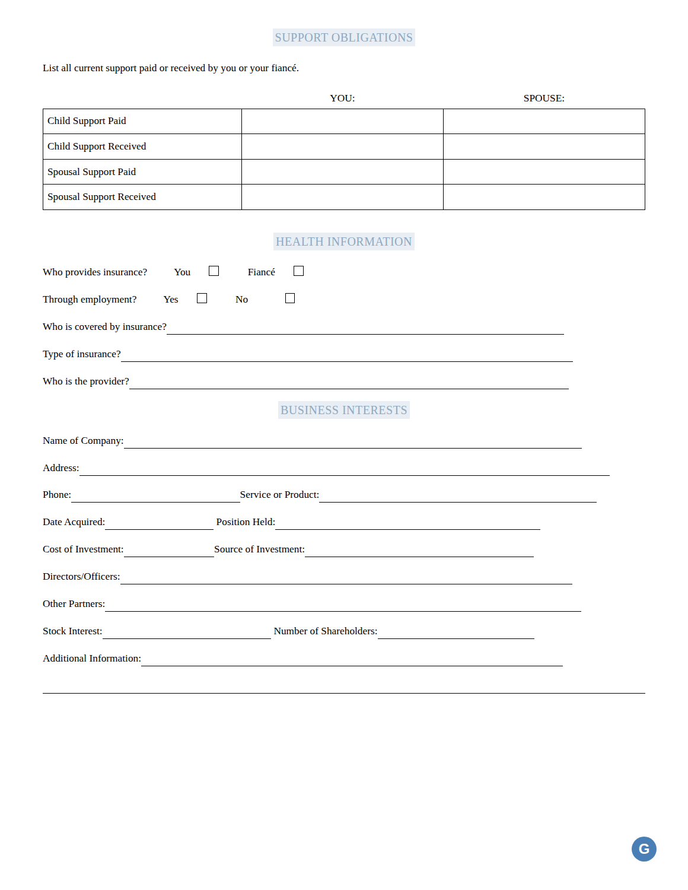SUPPORT OBLIGATIONS
List all current support paid or received by you or your fiancé.
| | YOU: | SPOUSE: |
| --- | --- | --- |
| Child Support Paid | | |
| Child Support Received | | |
| Spousal Support Paid | | |
| Spousal Support Received | | |
HEALTH INFORMATION
Who provides insurance? You Fiancé
Through employment? Yes No
Who is covered by insurance?
Type of insurance?
Who is the provider?
BUSINESS INTERESTS
Name of Company:
Address:
Phone: Service or Product:
Date Acquired: Position Held:
Cost of Investment: Source of Investment:
Directors/Officers:
Other Partners:
Stock Interest: Number of Shareholders:
Additional Information:
G